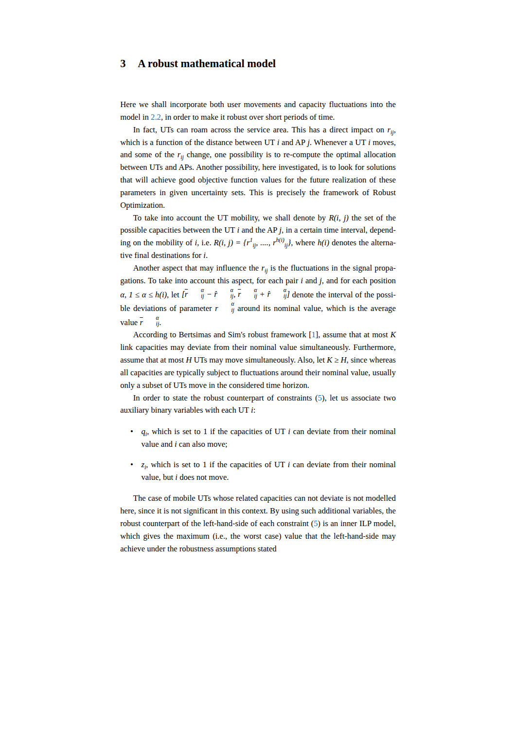3 A robust mathematical model
Here we shall incorporate both user movements and capacity fluctuations into the model in 2.2, in order to make it robust over short periods of time.
In fact, UTs can roam across the service area. This has a direct impact on rij, which is a function of the distance between UT i and AP j. Whenever a UT i moves, and some of the rij change, one possibility is to re-compute the optimal allocation between UTs and APs. Another possibility, here investigated, is to look for solutions that will achieve good objective function values for the future realization of these parameters in given uncertainty sets. This is precisely the framework of Robust Optimization.
To take into account the UT mobility, we shall denote by R(i, j) the set of the possible capacities between the UT i and the AP j, in a certain time interval, depending on the mobility of i, i.e. R(i, j) = {r1ij, ...., rh(i)ij}, where h(i) denotes the alternative final destinations for i.
Another aspect that may influence the rij is the fluctuations in the signal propagations. To take into account this aspect, for each pair i and j, and for each position α, 1 ≤ α ≤ h(i), let [rαij − r̂αij, rαij + r̂αij] denote the interval of the possible deviations of parameter rαij around its nominal value, which is the average value rαij.
According to Bertsimas and Sim's robust framework [1], assume that at most K link capacities may deviate from their nominal value simultaneously. Furthermore, assume that at most H UTs may move simultaneously. Also, let K ≥ H, since whereas all capacities are typically subject to fluctuations around their nominal value, usually only a subset of UTs move in the considered time horizon.
In order to state the robust counterpart of constraints (5), let us associate two auxiliary binary variables with each UT i:
qi, which is set to 1 if the capacities of UT i can deviate from their nominal value and i can also move;
zi, which is set to 1 if the capacities of UT i can deviate from their nominal value, but i does not move.
The case of mobile UTs whose related capacities can not deviate is not modelled here, since it is not significant in this context. By using such additional variables, the robust counterpart of the left-hand-side of each constraint (5) is an inner ILP model, which gives the maximum (i.e., the worst case) value that the left-hand-side may achieve under the robustness assumptions stated